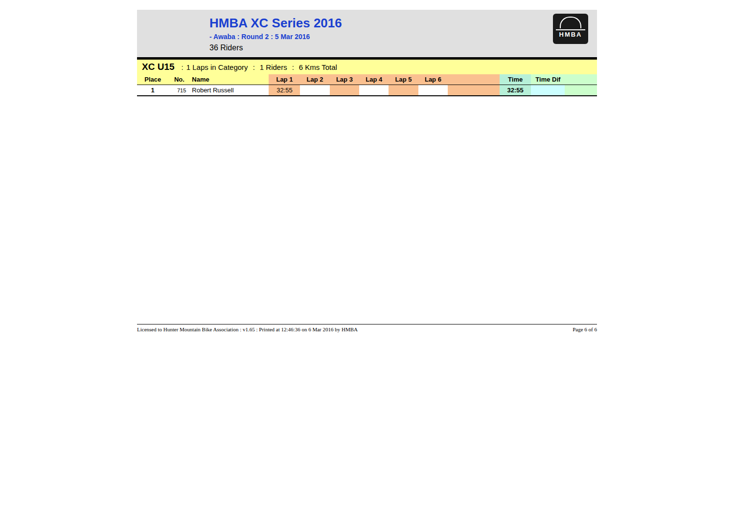HMBA
HMBA XC Series 2016
- Awaba : Round 2 : 5 Mar 2016
36 Riders
XC U15 : 1 Laps in Category : 1 Riders : 6 Kms Total
| Place | No. | Name | Lap 1 | Lap 2 | Lap 3 | Lap 4 | Lap 5 | Lap 6 | | | Time | Time Dif | |
| --- | --- | --- | --- | --- | --- | --- | --- | --- | --- | --- | --- | --- | --- |
| 1 | 715 | Robert Russell | 32:55 | | | | | | | | 32:55 | | |
Licensed to Hunter Mountain Bike Association : v1.65 : Printed at 12:46:36 on 6 Mar 2016 by HMBA
Page 6 of 6